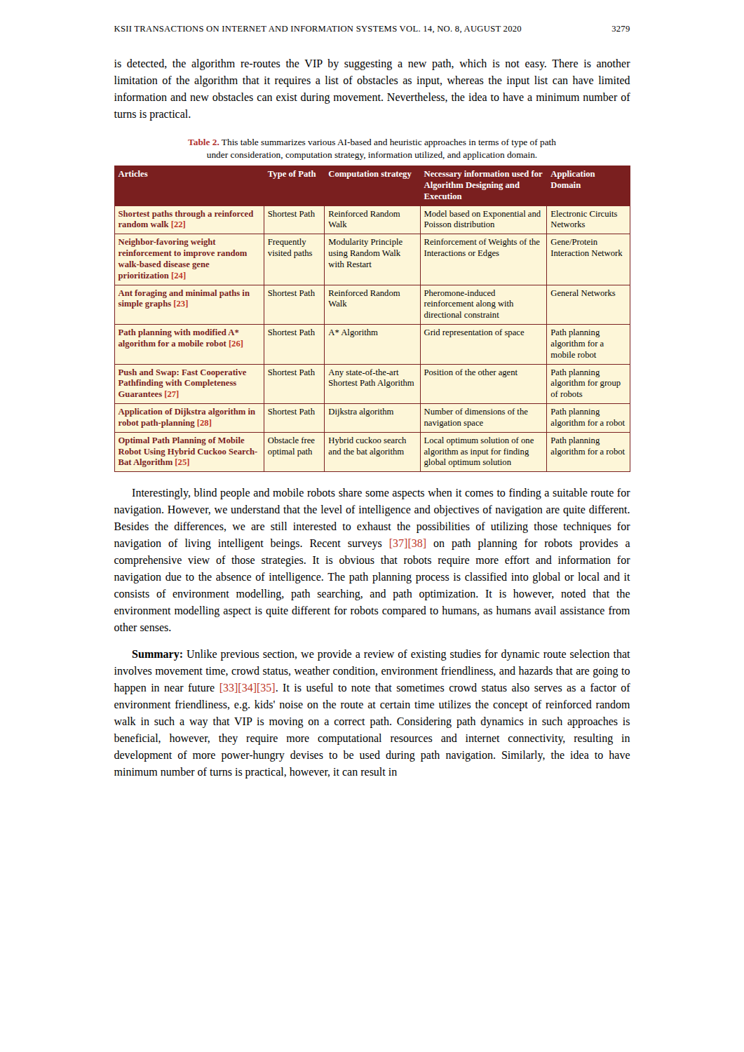KSII Transactions on Internet and Information Systems Vol. 14, No. 8, August 2020 3279
is detected, the algorithm re-routes the VIP by suggesting a new path, which is not easy. There is another limitation of the algorithm that it requires a list of obstacles as input, whereas the input list can have limited information and new obstacles can exist during movement. Nevertheless, the idea to have a minimum number of turns is practical.
Table 2. This table summarizes various AI-based and heuristic approaches in terms of type of path under consideration, computation strategy, information utilized, and application domain.
| Articles | Type of Path | Computation strategy | Necessary information used for Algorithm Designing and Execution | Application Domain |
| --- | --- | --- | --- | --- |
| Shortest paths through a reinforced random walk [22] | Shortest Path | Reinforced Random Walk | Model based on Exponential and Poisson distribution | Electronic Circuits Networks |
| Neighbor-favoring weight reinforcement to improve random walk-based disease gene prioritization [24] | Frequently visited paths | Modularity Principle using Random Walk with Restart | Reinforcement of Weights of the Interactions or Edges | Gene/Protein Interaction Network |
| Ant foraging and minimal paths in simple graphs [23] | Shortest Path | Reinforced Random Walk | Pheromone-induced reinforcement along with directional constraint | General Networks |
| Path planning with modified A* algorithm for a mobile robot [26] | Shortest Path | A* Algorithm | Grid representation of space | Path planning algorithm for a mobile robot |
| Push and Swap: Fast Cooperative Pathfinding with Completeness Guarantees [27] | Shortest Path | Any state-of-the-art Shortest Path Algorithm | Position of the other agent | Path planning algorithm for group of robots |
| Application of Dijkstra algorithm in robot path-planning [28] | Shortest Path | Dijkstra algorithm | Number of dimensions of the navigation space | Path planning algorithm for a robot |
| Optimal Path Planning of Mobile Robot Using Hybrid Cuckoo Search-Bat Algorithm [25] | Obstacle free optimal path | Hybrid cuckoo search and the bat algorithm | Local optimum solution of one algorithm as input for finding global optimum solution | Path planning algorithm for a robot |
Interestingly, blind people and mobile robots share some aspects when it comes to finding a suitable route for navigation. However, we understand that the level of intelligence and objectives of navigation are quite different. Besides the differences, we are still interested to exhaust the possibilities of utilizing those techniques for navigation of living intelligent beings. Recent surveys [37][38] on path planning for robots provides a comprehensive view of those strategies. It is obvious that robots require more effort and information for navigation due to the absence of intelligence. The path planning process is classified into global or local and it consists of environment modelling, path searching, and path optimization. It is however, noted that the environment modelling aspect is quite different for robots compared to humans, as humans avail assistance from other senses.
Summary: Unlike previous section, we provide a review of existing studies for dynamic route selection that involves movement time, crowd status, weather condition, environment friendliness, and hazards that are going to happen in near future [33][34][35]. It is useful to note that sometimes crowd status also serves as a factor of environment friendliness, e.g. kids' noise on the route at certain time utilizes the concept of reinforced random walk in such a way that VIP is moving on a correct path. Considering path dynamics in such approaches is beneficial, however, they require more computational resources and internet connectivity, resulting in development of more power-hungry devises to be used during path navigation. Similarly, the idea to have minimum number of turns is practical, however, it can result in